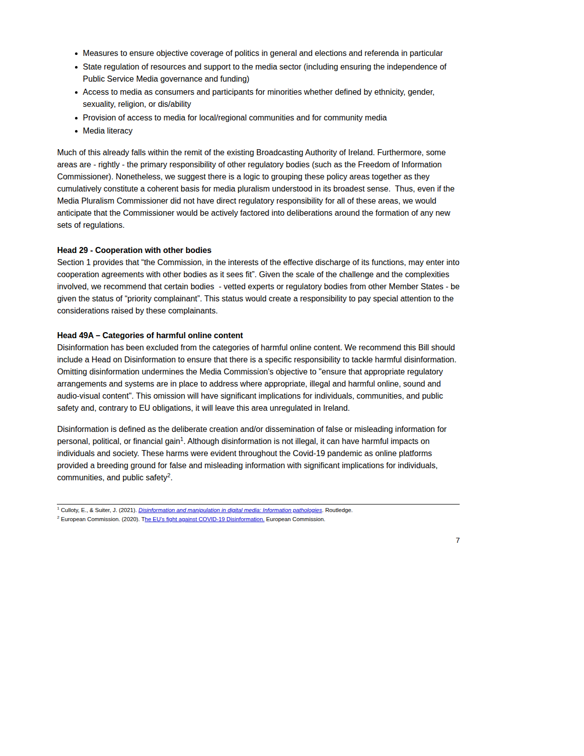Measures to ensure objective coverage of politics in general and elections and referenda in particular
State regulation of resources and support to the media sector (including ensuring the independence of Public Service Media governance and funding)
Access to media as consumers and participants for minorities whether defined by ethnicity, gender, sexuality, religion, or dis/ability
Provision of access to media for local/regional communities and for community media
Media literacy
Much of this already falls within the remit of the existing Broadcasting Authority of Ireland. Furthermore, some areas are - rightly - the primary responsibility of other regulatory bodies (such as the Freedom of Information Commissioner). Nonetheless, we suggest there is a logic to grouping these policy areas together as they cumulatively constitute a coherent basis for media pluralism understood in its broadest sense. Thus, even if the Media Pluralism Commissioner did not have direct regulatory responsibility for all of these areas, we would anticipate that the Commissioner would be actively factored into deliberations around the formation of any new sets of regulations.
Head 29 - Cooperation with other bodies
Section 1 provides that “the Commission, in the interests of the effective discharge of its functions, may enter into cooperation agreements with other bodies as it sees fit”. Given the scale of the challenge and the complexities involved, we recommend that certain bodies - vetted experts or regulatory bodies from other Member States - be given the status of “priority complainant”. This status would create a responsibility to pay special attention to the considerations raised by these complainants.
Head 49A – Categories of harmful online content
Disinformation has been excluded from the categories of harmful online content. We recommend this Bill should include a Head on Disinformation to ensure that there is a specific responsibility to tackle harmful disinformation. Omitting disinformation undermines the Media Commission's objective to "ensure that appropriate regulatory arrangements and systems are in place to address where appropriate, illegal and harmful online, sound and audio-visual content". This omission will have significant implications for individuals, communities, and public safety and, contrary to EU obligations, it will leave this area unregulated in Ireland.
Disinformation is defined as the deliberate creation and/or dissemination of false or misleading information for personal, political, or financial gain1. Although disinformation is not illegal, it can have harmful impacts on individuals and society. These harms were evident throughout the Covid-19 pandemic as online platforms provided a breeding ground for false and misleading information with significant implications for individuals, communities, and public safety2.
1 Culloty, E., & Suiter, J. (2021). Disinformation and manipulation in digital media: Information pathologies. Routledge.
2 European Commission. (2020). The EU’s fight against COVID-19 Disinformation. European Commission.
7